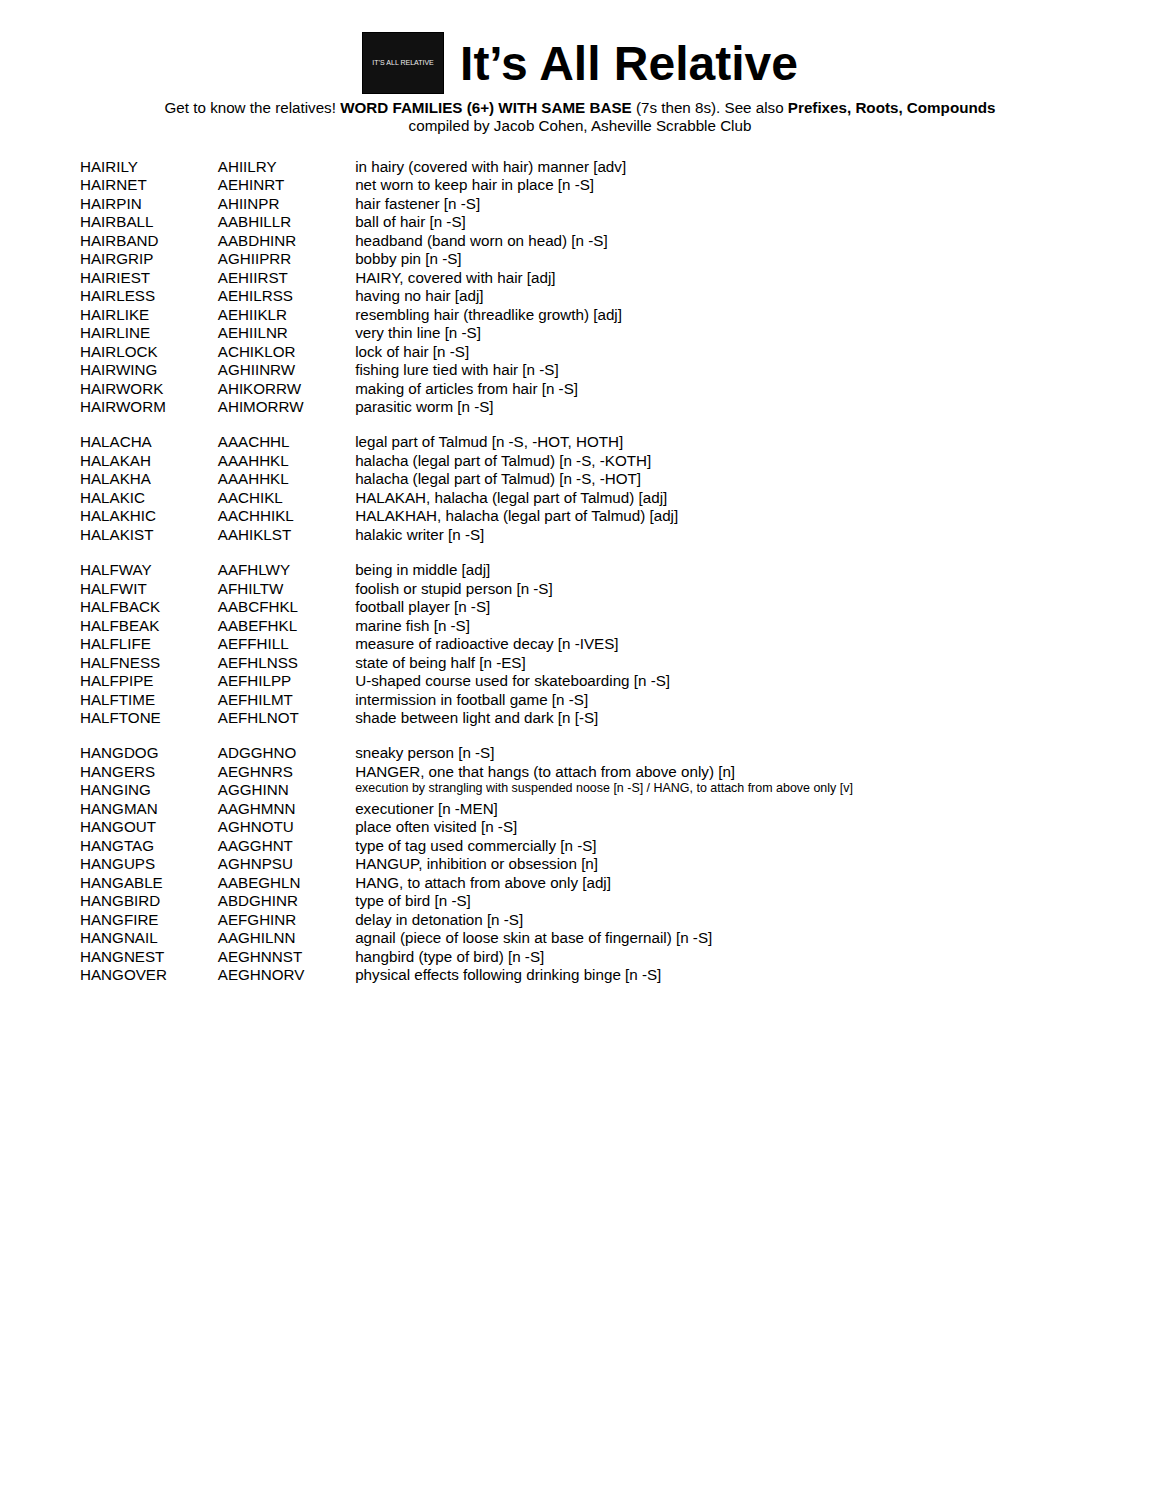IT’S ALL RELATIVE
It’s All Relative
Get to know the relatives! WORD FAMILIES (6+) WITH SAME BASE (7s then 8s). See also Prefixes, Roots, Compounds
compiled by Jacob Cohen, Asheville Scrabble Club
| HAIRILY | AHIILRY | in hairy (covered with hair) manner [adv] |
| HAIRNET | AEHINRT | net worn to keep hair in place [n -S] |
| HAIRPIN | AHIINPR | hair fastener [n -S] |
| HAIRBALL | AABHILLR | ball of hair [n -S] |
| HAIRBAND | AABDHINR | headband (band worn on head) [n -S] |
| HAIRGRIP | AGHIIPRR | bobby pin [n -S] |
| HAIRIEST | AEHIIRST | HAIRY, covered with hair [adj] |
| HAIRLESS | AEHILRSS | having no hair [adj] |
| HAIRLIKE | AEHIIKLR | resembling hair (threadlike growth) [adj] |
| HAIRLINE | AEHIILNR | very thin line [n -S] |
| HAIRLOCK | ACHIKLOR | lock of hair [n -S] |
| HAIRWING | AGHIINRW | fishing lure tied with hair [n -S] |
| HAIRWORK | AHIKORRW | making of articles from hair [n -S] |
| HAIRWORM | AHIMORRW | parasitic worm [n -S] |
| HALACHA | AAACHHL | legal part of Talmud [n -S, -HOT, HOTH] |
| HALAKAH | AAAHHKL | halacha (legal part of Talmud) [n -S, -KOTH] |
| HALAKHA | AAAHHKL | halacha (legal part of Talmud) [n -S, -HOT] |
| HALAKIC | AACHIKL | HALAKAH, halacha (legal part of Talmud) [adj] |
| HALAKHIC | AACHHIKL | HALAKHAH, halacha (legal part of Talmud) [adj] |
| HALAKIST | AAHIKLST | halakic writer [n -S] |
| HALFWAY | AAFHLWY | being in middle [adj] |
| HALFWIT | AFHILTW | foolish or stupid person [n -S] |
| HALFBACK | AABCFHKL | football player [n -S] |
| HALFBEAK | AABEFHKL | marine fish [n -S] |
| HALFLIFE | AEFFHILL | measure of radioactive decay [n -IVES] |
| HALFNESS | AEFHLNSS | state of being half [n -ES] |
| HALFPIPE | AEFHILPP | U-shaped course used for skateboarding [n -S] |
| HALFTIME | AEFHILMT | intermission in football game [n -S] |
| HALFTONE | AEFHLNOT | shade between light and dark [n [-S] |
| HANGDOG | ADGGHNO | sneaky person [n -S] |
| HANGERS | AEGHNRS | HANGER, one that hangs (to attach from above only) [n] |
| HANGING | AGGHINN | execution by strangling with suspended noose [n -S] / HANG, to attach from above only [v] |
| HANGMAN | AAGHMNN | executioner [n -MEN] |
| HANGOUT | AGHNOTU | place often visited [n -S] |
| HANGTAG | AAGGHNT | type of tag used commercially [n -S] |
| HANGUPS | AGHNPSU | HANGUP, inhibition or obsession [n] |
| HANGABLE | AABEGHLN | HANG, to attach from above only [adj] |
| HANGBIRD | ABDGHINR | type of bird [n -S] |
| HANGFIRE | AEFGHINR | delay in detonation [n -S] |
| HANGNAIL | AAGHILNN | agnail (piece of loose skin at base of fingernail) [n -S] |
| HANGNEST | AEGHNNST | hangbird (type of bird) [n -S] |
| HANGOVER | AEGHNORV | physical effects following drinking binge [n -S] |